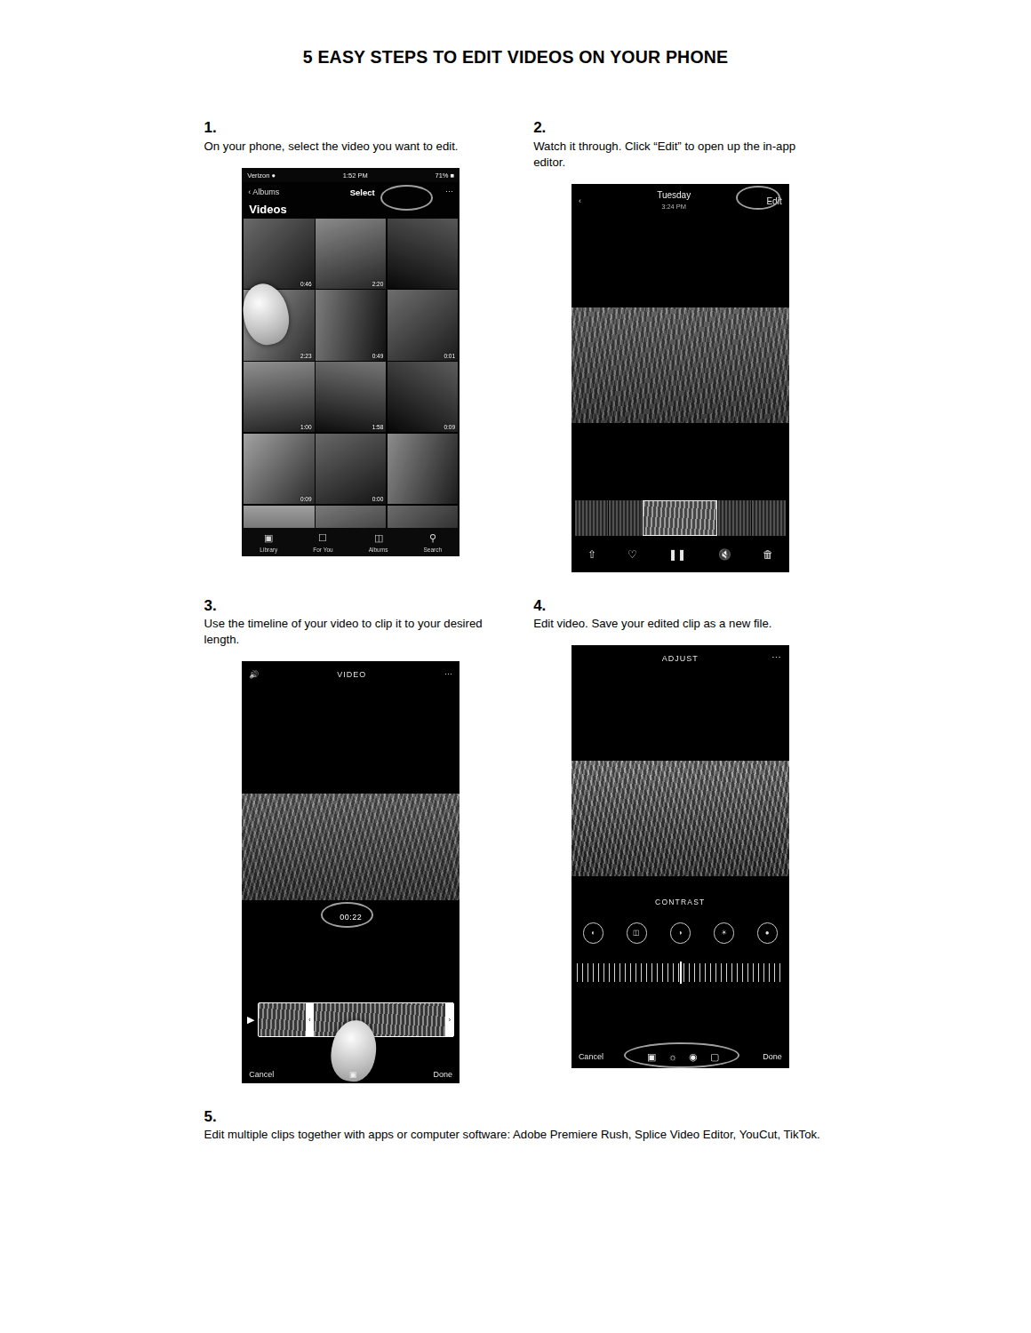5 EASY STEPS TO EDIT VIDEOS ON YOUR PHONE
1.
On your phone, select the video you want to edit.
Verizon ● 1:52 PM 71% ■
‹ Albums Select ⋯
Videos
0:46
2:20
2:23
0:49
0:01
1:00
1:58
0:09
0:09
0:00
1:01
0:27
0:26
▣Library
☐For You
◫Albums
⚲Search
2.
Watch it through. Click “Edit” to open up the in-app editor.
‹ Tuesday
3:24 PM Edit
⇧ ♡ ❚❚ 🔇 🗑
3.
Use the timeline of your video to clip it to your desired length.
🔊 VIDEO ⋯
00:22
▶
‹
›
Cancel ▣ Done
4.
Edit video. Save your edited clip as a new file.
ADJUST ⋯
CONTRAST
◐ ◫ ◑ ☀ ●
Cancel ▣ ☼ ◉ ▢ Done
5.
Edit multiple clips together with apps or computer software: Adobe Premiere Rush, Splice Video Editor, YouCut, TikTok.